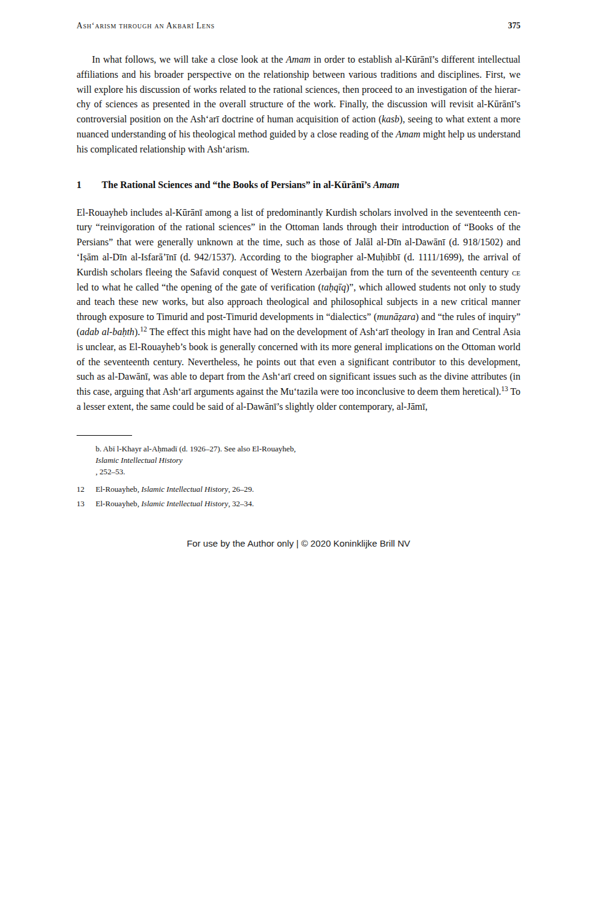Ash‘arism through an Akbarī Lens 375
In what follows, we will take a close look at the Amam in order to establish al-Kūrānī’s different intellectual affiliations and his broader perspective on the relationship between various traditions and disciplines. First, we will explore his discussion of works related to the rational sciences, then proceed to an investigation of the hierarchy of sciences as presented in the overall structure of the work. Finally, the discussion will revisit al-Kūrānī’s controversial position on the Ash‘arī doctrine of human acquisition of action (kasb), seeing to what extent a more nuanced understanding of his theological method guided by a close reading of the Amam might help us understand his complicated relationship with Ash‘arism.
1 The Rational Sciences and “the Books of Persians” in al-Kūrānī’s Amam
El-Rouayheb includes al-Kūrānī among a list of predominantly Kurdish scholars involved in the seventeenth century “reinvigoration of the rational sciences” in the Ottoman lands through their introduction of “Books of the Persians” that were generally unknown at the time, such as those of Jalāl al-Dīn al-Dawānī (d. 918/1502) and ‘Iṣām al-Dīn al-Isfarā’īnī (d. 942/1537). According to the biographer al-Muḥibbī (d. 1111/1699), the arrival of Kurdish scholars fleeing the Safavid conquest of Western Azerbaijan from the turn of the seventeenth century ce led to what he called “the opening of the gate of verification (taḥqīq)”, which allowed students not only to study and teach these new works, but also approach theological and philosophical subjects in a new critical manner through exposure to Timurid and post-Timurid developments in “dialectics” (munāẓara) and “the rules of inquiry” (adab al-baḥth).12 The effect this might have had on the development of Ash‘arī theology in Iran and Central Asia is unclear, as El-Rouayheb’s book is generally concerned with its more general implications on the Ottoman world of the seventeenth century. Nevertheless, he points out that even a significant contributor to this development, such as al-Dawānī, was able to depart from the Ash‘arī creed on significant issues such as the divine attributes (in this case, arguing that Ash‘arī arguments against the Mu‘tazila were too inconclusive to deem them heretical).13 To a lesser extent, the same could be said of al-Dawānī’s slightly older contemporary, al-Jāmī,
b. Abī l-Khayr al-Aḥmadī (d. 1926–27). See also El-Rouayheb, Islamic Intellectual History, 252–53.
12 El-Rouayheb, Islamic Intellectual History, 26–29.
13 El-Rouayheb, Islamic Intellectual History, 32–34.
For use by the Author only | © 2020 Koninklijke Brill NV